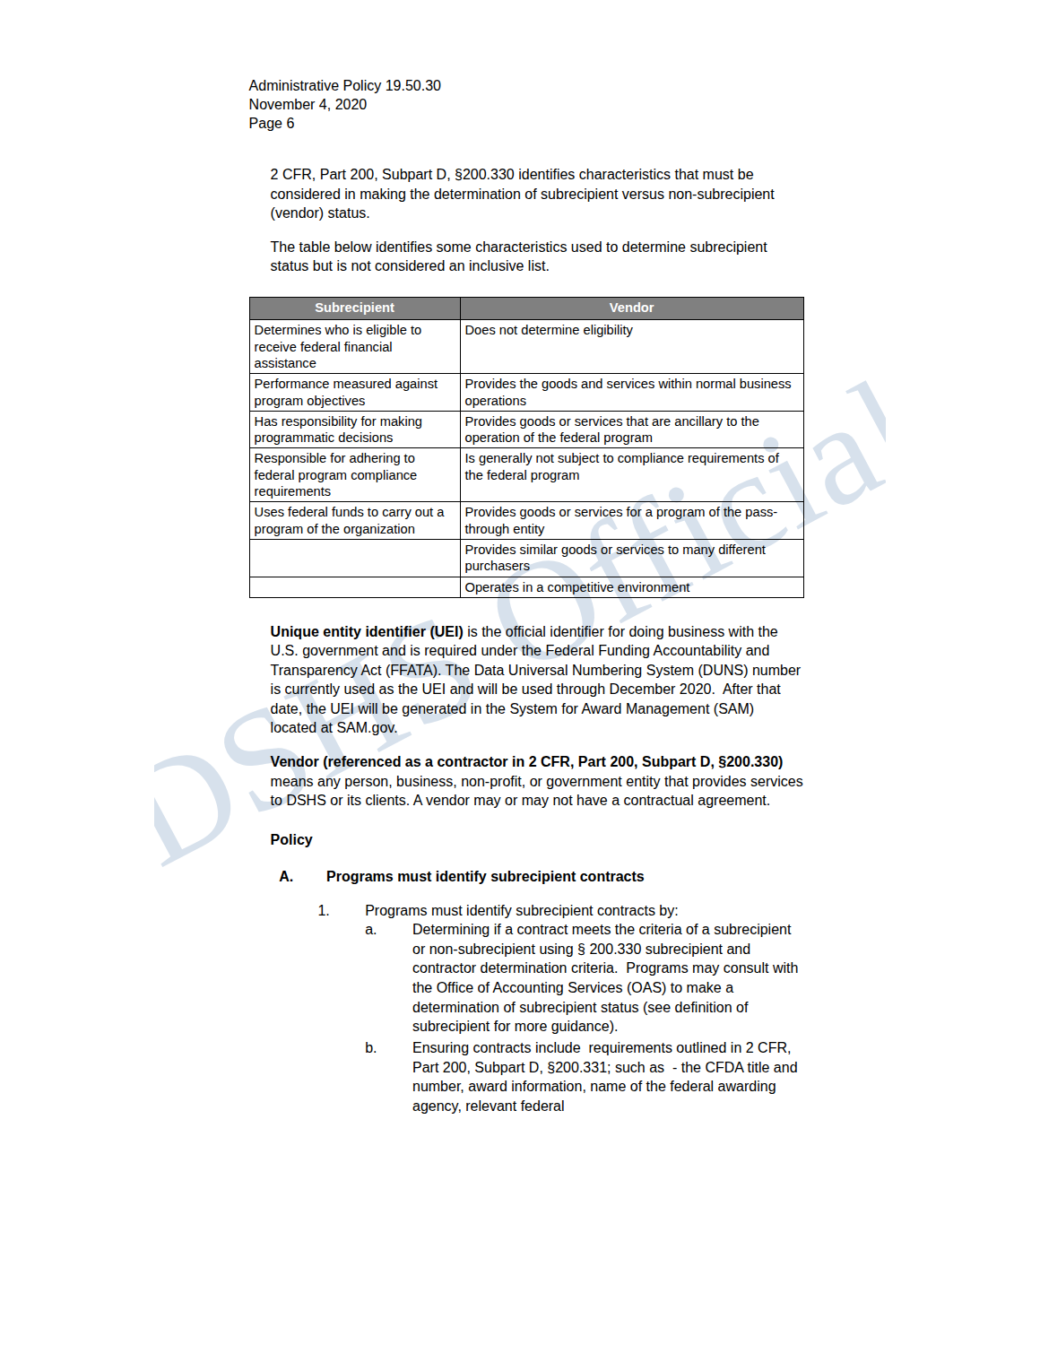DSHS Official
Administrative Policy 19.50.30
November 4, 2020
Page 6
2 CFR, Part 200, Subpart D, §200.330 identifies characteristics that must be considered in making the determination of subrecipient versus non-subrecipient (vendor) status.
The table below identifies some characteristics used to determine subrecipient status but is not considered an inclusive list.
| Subrecipient | Vendor |
| --- | --- |
| Determines who is eligible to receive federal financial assistance | Does not determine eligibility |
| Performance measured against program objectives | Provides the goods and services within normal business operations |
| Has responsibility for making programmatic decisions | Provides goods or services that are ancillary to the operation of the federal program |
| Responsible for adhering to federal program compliance requirements | Is generally not subject to compliance requirements of the federal program |
| Uses federal funds to carry out a program of the organization | Provides goods or services for a program of the pass-through entity |
| | Provides similar goods or services to many different purchasers |
| | Operates in a competitive environment |
Unique entity identifier (UEI) is the official identifier for doing business with the U.S. government and is required under the Federal Funding Accountability and Transparency Act (FFATA). The Data Universal Numbering System (DUNS) number is currently used as the UEI and will be used through December 2020. After that date, the UEI will be generated in the System for Award Management (SAM) located at SAM.gov.
Vendor (referenced as a contractor in 2 CFR, Part 200, Subpart D, §200.330) means any person, business, non-profit, or government entity that provides services to DSHS or its clients. A vendor may or may not have a contractual agreement.
Policy
A. Programs must identify subrecipient contracts
1. Programs must identify subrecipient contracts by:
a. Determining if a contract meets the criteria of a subrecipient or non-subrecipient using § 200.330 subrecipient and contractor determination criteria. Programs may consult with the Office of Accounting Services (OAS) to make a determination of subrecipient status (see definition of subrecipient for more guidance).
b. Ensuring contracts include requirements outlined in 2 CFR, Part 200, Subpart D, §200.331; such as - the CFDA title and number, award information, name of the federal awarding agency, relevant federal